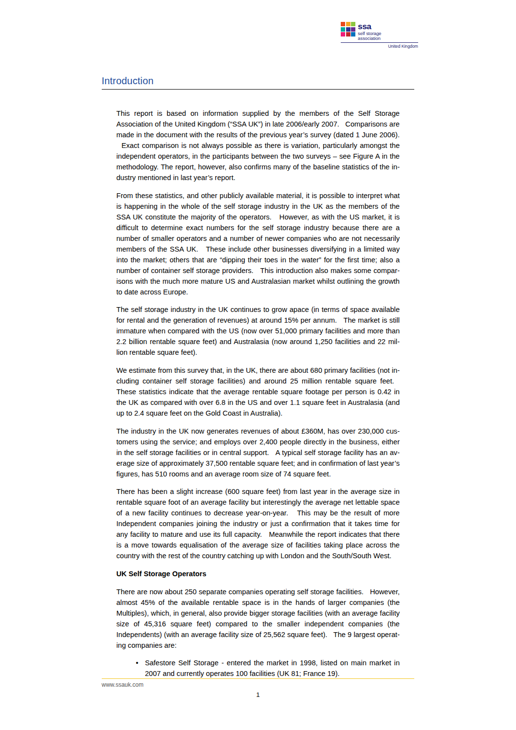ssa self storage association
United Kingdom
Introduction
This report is based on information supplied by the members of the Self Storage Association of the United Kingdom (“SSA UK”) in late 2006/early 2007. Comparisons are made in the document with the results of the previous year’s survey (dated 1 June 2006). Exact comparison is not always possible as there is variation, particularly amongst the independent operators, in the participants between the two surveys – see Figure A in the methodology. The report, however, also confirms many of the baseline statistics of the industry mentioned in last year’s report.
From these statistics, and other publicly available material, it is possible to interpret what is happening in the whole of the self storage industry in the UK as the members of the SSA UK constitute the majority of the operators. However, as with the US market, it is difficult to determine exact numbers for the self storage industry because there are a number of smaller operators and a number of newer companies who are not necessarily members of the SSA UK. These include other businesses diversifying in a limited way into the market; others that are “dipping their toes in the water” for the first time; also a number of container self storage providers. This introduction also makes some comparisons with the much more mature US and Australasian market whilst outlining the growth to date across Europe.
The self storage industry in the UK continues to grow apace (in terms of space available for rental and the generation of revenues) at around 15% per annum. The market is still immature when compared with the US (now over 51,000 primary facilities and more than 2.2 billion rentable square feet) and Australasia (now around 1,250 facilities and 22 million rentable square feet).
We estimate from this survey that, in the UK, there are about 680 primary facilities (not including container self storage facilities) and around 25 million rentable square feet. These statistics indicate that the average rentable square footage per person is 0.42 in the UK as compared with over 6.8 in the US and over 1.1 square feet in Australasia (and up to 2.4 square feet on the Gold Coast in Australia).
The industry in the UK now generates revenues of about £360M, has over 230,000 customers using the service; and employs over 2,400 people directly in the business, either in the self storage facilities or in central support. A typical self storage facility has an average size of approximately 37,500 rentable square feet; and in confirmation of last year’s figures, has 510 rooms and an average room size of 74 square feet.
There has been a slight increase (600 square feet) from last year in the average size in rentable square foot of an average facility but interestingly the average net lettable space of a new facility continues to decrease year-on-year. This may be the result of more Independent companies joining the industry or just a confirmation that it takes time for any facility to mature and use its full capacity. Meanwhile the report indicates that there is a move towards equalisation of the average size of facilities taking place across the country with the rest of the country catching up with London and the South/South West.
UK Self Storage Operators
There are now about 250 separate companies operating self storage facilities. However, almost 45% of the available rentable space is in the hands of larger companies (the Multiples), which, in general, also provide bigger storage facilities (with an average facility size of 45,316 square feet) compared to the smaller independent companies (the Independents) (with an average facility size of 25,562 square feet). The 9 largest operating companies are:
Safestore Self Storage - entered the market in 1998, listed on main market in 2007 and currently operates 100 facilities (UK 81; France 19).
www.ssauk.com
1